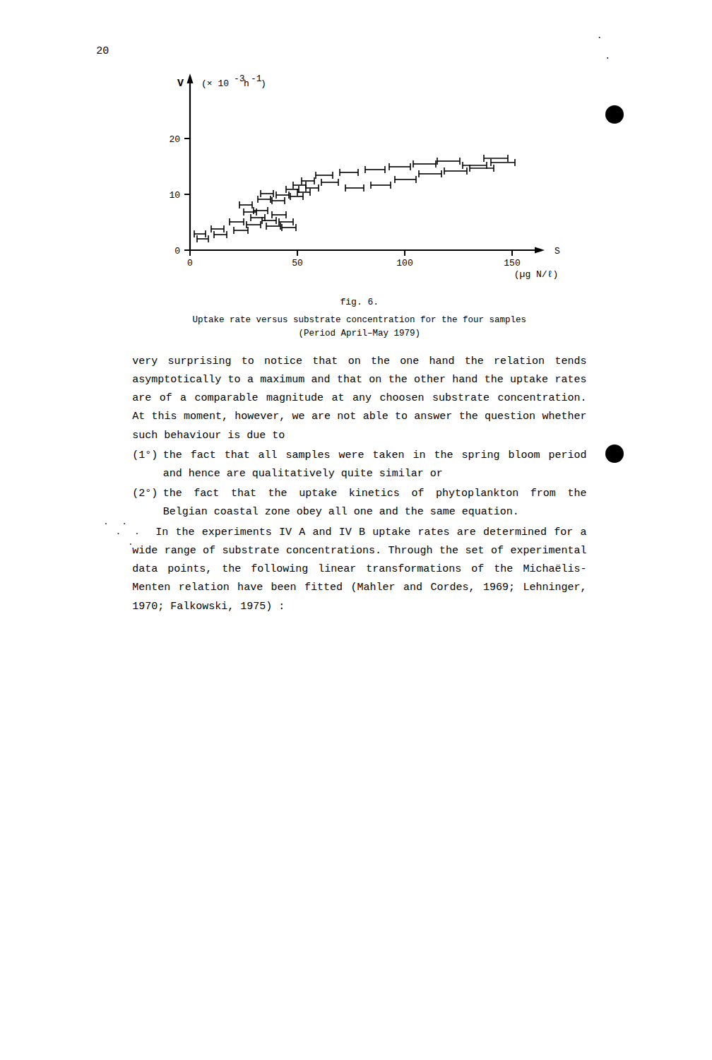20
.
.
0 10 20 0 50 100 150 V (× 10 -3 h -1 ) S (µg N/ℓ)
fig. 6. Uptake rate versus substrate concentration for the four samples
(Period April–May 1979)
. .
. .
.
very surprising to notice that on the one hand the relation tends asymptotically to a maximum and that on the other hand the uptake rates are of a comparable magnitude at any choosen substrate concentration. At this moment, however, we are not able to answer the question whether such behaviour is due to
(1°) the fact that all samples were taken in the spring bloom period and hence are qualitatively quite similar or
(2°) the fact that the uptake kinetics of phytoplankton from the Belgian coastal zone obey all one and the same equation.
In the experiments IV A and IV B uptake rates are determined for a wide range of substrate concentrations. Through the set of experimental data points, the following linear transformations of the Michaëlis-Menten relation have been fitted (Mahler and Cordes, 1969; Lehninger, 1970; Falkowski, 1975) :